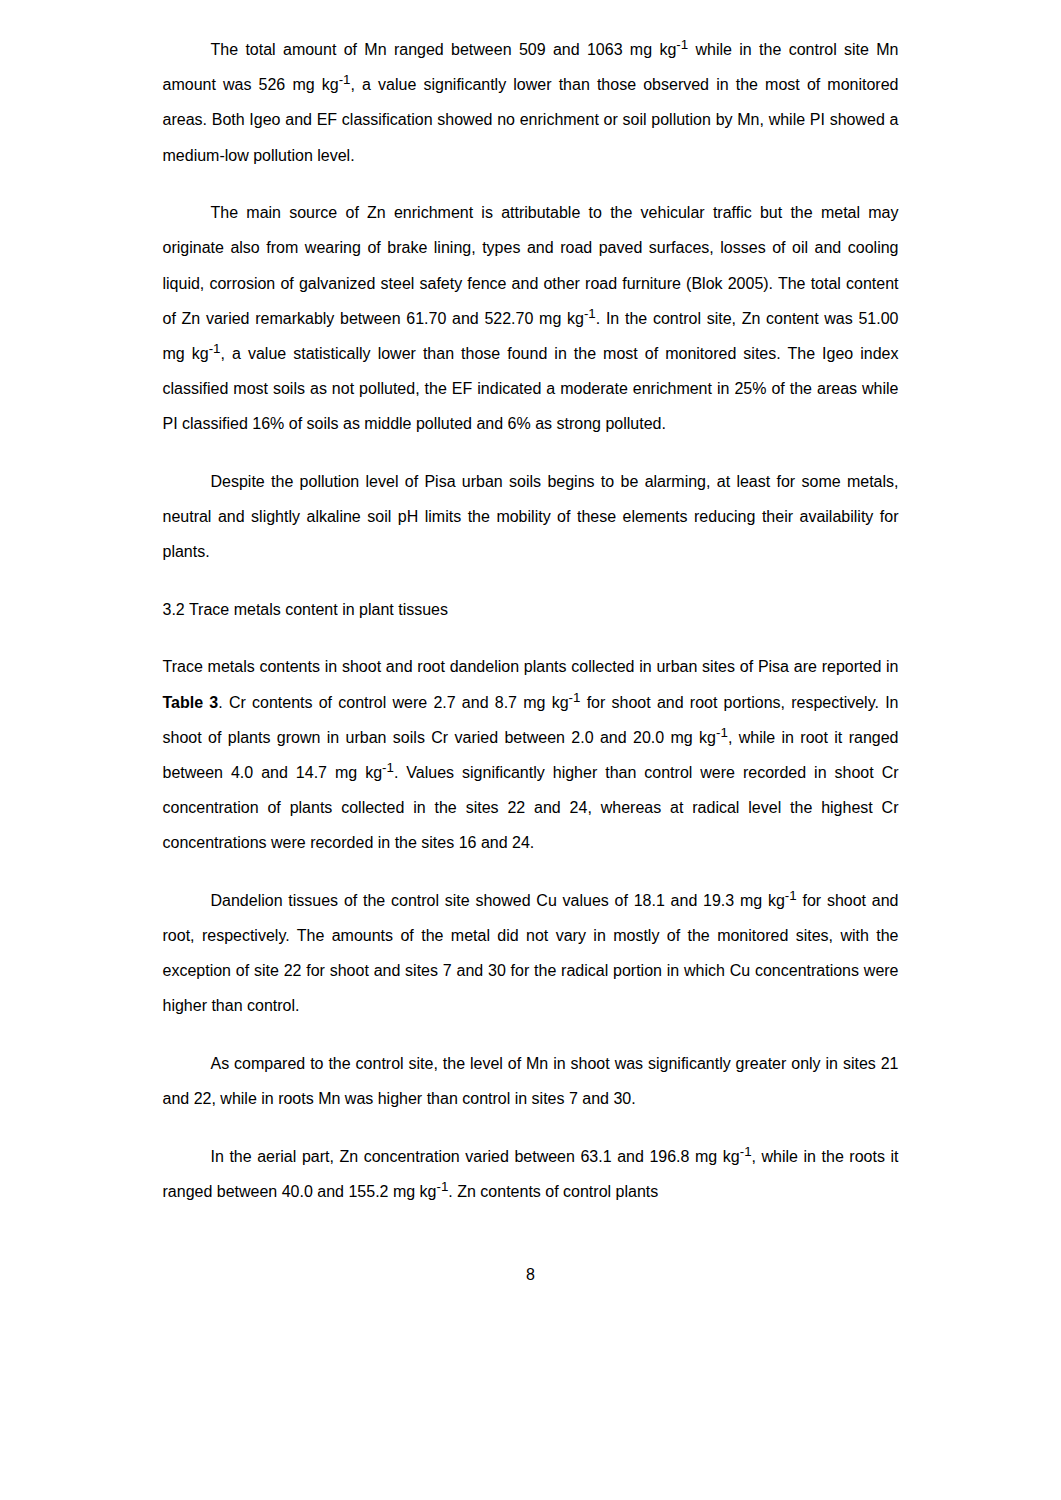The total amount of Mn ranged between 509 and 1063 mg kg-1 while in the control site Mn amount was 526 mg kg-1, a value significantly lower than those observed in the most of monitored areas. Both Igeo and EF classification showed no enrichment or soil pollution by Mn, while PI showed a medium-low pollution level.
The main source of Zn enrichment is attributable to the vehicular traffic but the metal may originate also from wearing of brake lining, types and road paved surfaces, losses of oil and cooling liquid, corrosion of galvanized steel safety fence and other road furniture (Blok 2005). The total content of Zn varied remarkably between 61.70 and 522.70 mg kg-1. In the control site, Zn content was 51.00 mg kg-1, a value statistically lower than those found in the most of monitored sites. The Igeo index classified most soils as not polluted, the EF indicated a moderate enrichment in 25% of the areas while PI classified 16% of soils as middle polluted and 6% as strong polluted.
Despite the pollution level of Pisa urban soils begins to be alarming, at least for some metals, neutral and slightly alkaline soil pH limits the mobility of these elements reducing their availability for plants.
3.2 Trace metals content in plant tissues
Trace metals contents in shoot and root dandelion plants collected in urban sites of Pisa are reported in Table 3. Cr contents of control were 2.7 and 8.7 mg kg-1 for shoot and root portions, respectively. In shoot of plants grown in urban soils Cr varied between 2.0 and 20.0 mg kg-1, while in root it ranged between 4.0 and 14.7 mg kg-1. Values significantly higher than control were recorded in shoot Cr concentration of plants collected in the sites 22 and 24, whereas at radical level the highest Cr concentrations were recorded in the sites 16 and 24.
Dandelion tissues of the control site showed Cu values of 18.1 and 19.3 mg kg-1 for shoot and root, respectively. The amounts of the metal did not vary in mostly of the monitored sites, with the exception of site 22 for shoot and sites 7 and 30 for the radical portion in which Cu concentrations were higher than control.
As compared to the control site, the level of Mn in shoot was significantly greater only in sites 21 and 22, while in roots Mn was higher than control in sites 7 and 30.
In the aerial part, Zn concentration varied between 63.1 and 196.8 mg kg-1, while in the roots it ranged between 40.0 and 155.2 mg kg-1. Zn contents of control plants
8